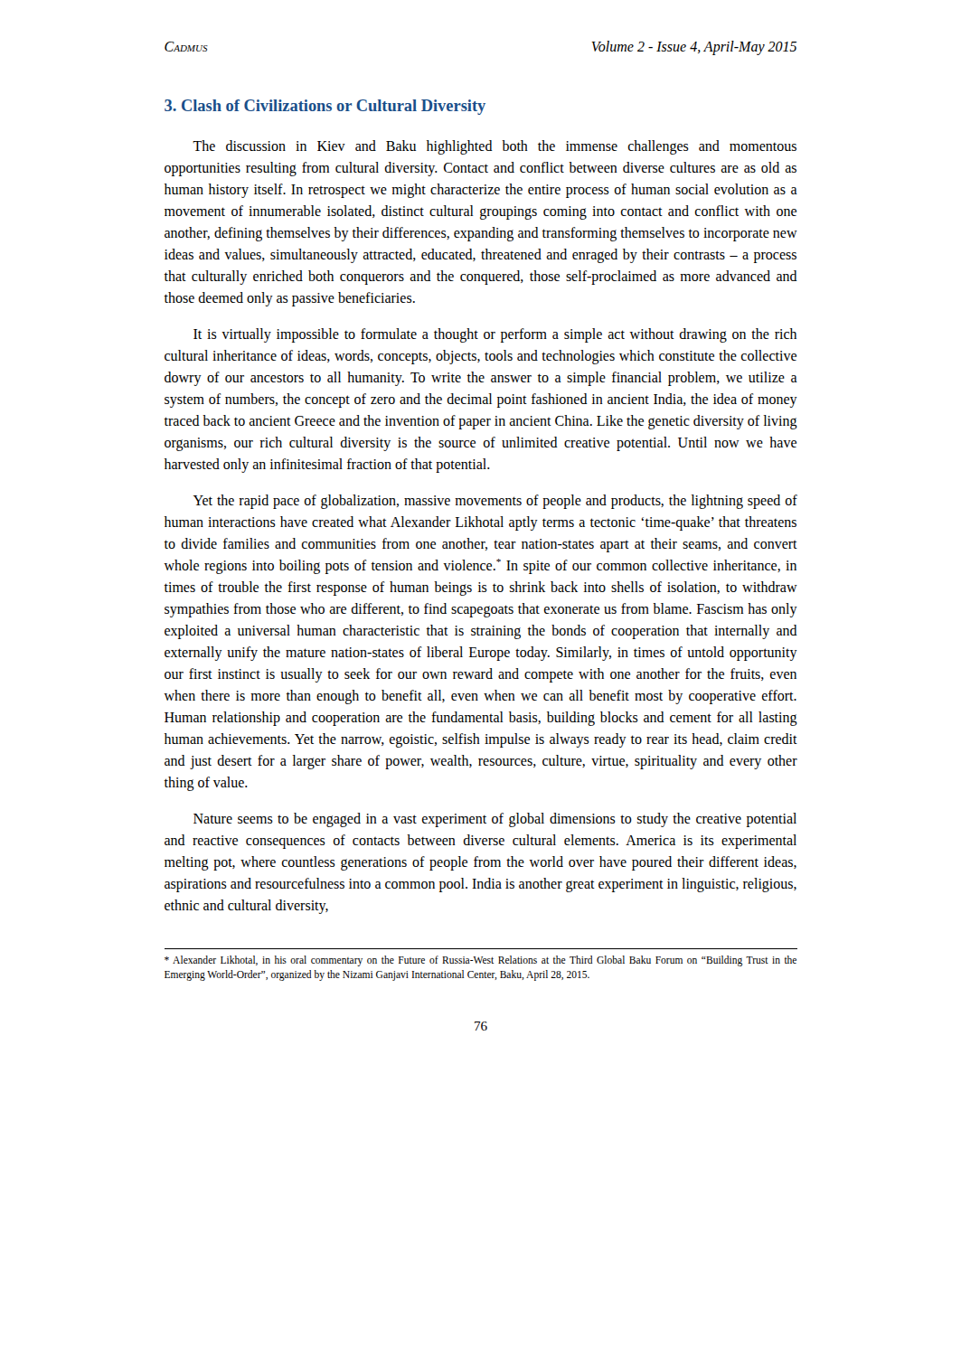Cadmus Volume 2 - Issue 4, April-May 2015
3. Clash of Civilizations or Cultural Diversity
The discussion in Kiev and Baku highlighted both the immense challenges and momentous opportunities resulting from cultural diversity. Contact and conflict between diverse cultures are as old as human history itself. In retrospect we might characterize the entire process of human social evolution as a movement of innumerable isolated, distinct cultural groupings coming into contact and conflict with one another, defining themselves by their differences, expanding and transforming themselves to incorporate new ideas and values, simultaneously attracted, educated, threatened and enraged by their contrasts – a process that culturally enriched both conquerors and the conquered, those self-proclaimed as more advanced and those deemed only as passive beneficiaries.
It is virtually impossible to formulate a thought or perform a simple act without drawing on the rich cultural inheritance of ideas, words, concepts, objects, tools and technologies which constitute the collective dowry of our ancestors to all humanity. To write the answer to a simple financial problem, we utilize a system of numbers, the concept of zero and the decimal point fashioned in ancient India, the idea of money traced back to ancient Greece and the invention of paper in ancient China. Like the genetic diversity of living organisms, our rich cultural diversity is the source of unlimited creative potential. Until now we have harvested only an infinitesimal fraction of that potential.
Yet the rapid pace of globalization, massive movements of people and products, the lightning speed of human interactions have created what Alexander Likhotal aptly terms a tectonic ‘time-quake’ that threatens to divide families and communities from one another, tear nation-states apart at their seams, and convert whole regions into boiling pots of tension and violence.* In spite of our common collective inheritance, in times of trouble the first response of human beings is to shrink back into shells of isolation, to withdraw sympathies from those who are different, to find scapegoats that exonerate us from blame. Fascism has only exploited a universal human characteristic that is straining the bonds of cooperation that internally and externally unify the mature nation-states of liberal Europe today. Similarly, in times of untold opportunity our first instinct is usually to seek for our own reward and compete with one another for the fruits, even when there is more than enough to benefit all, even when we can all benefit most by cooperative effort. Human relationship and cooperation are the fundamental basis, building blocks and cement for all lasting human achievements. Yet the narrow, egoistic, selfish impulse is always ready to rear its head, claim credit and just desert for a larger share of power, wealth, resources, culture, virtue, spirituality and every other thing of value.
Nature seems to be engaged in a vast experiment of global dimensions to study the creative potential and reactive consequences of contacts between diverse cultural elements. America is its experimental melting pot, where countless generations of people from the world over have poured their different ideas, aspirations and resourcefulness into a common pool. India is another great experiment in linguistic, religious, ethnic and cultural diversity,
* Alexander Likhotal, in his oral commentary on the Future of Russia-West Relations at the Third Global Baku Forum on “Building Trust in the Emerging World-Order”, organized by the Nizami Ganjavi International Center, Baku, April 28, 2015.
76